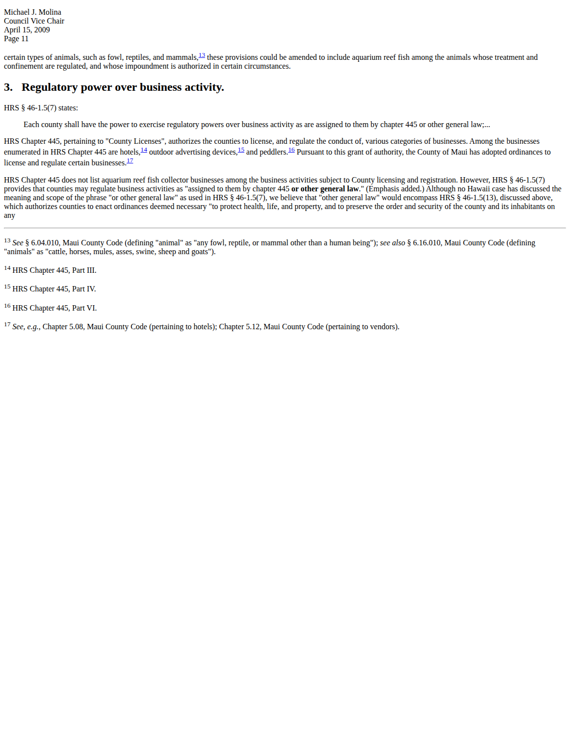Michael J. Molina
Council Vice Chair
April 15, 2009
Page 11
certain types of animals, such as fowl, reptiles, and mammals,13 these provisions could be amended to include aquarium reef fish among the animals whose treatment and confinement are regulated, and whose impoundment is authorized in certain circumstances.
3. Regulatory power over business activity.
HRS § 46-1.5(7) states:
Each county shall have the power to exercise regulatory powers over business activity as are assigned to them by chapter 445 or other general law;...
HRS Chapter 445, pertaining to "County Licenses", authorizes the counties to license, and regulate the conduct of, various categories of businesses. Among the businesses enumerated in HRS Chapter 445 are hotels,14 outdoor advertising devices,15 and peddlers.16 Pursuant to this grant of authority, the County of Maui has adopted ordinances to license and regulate certain businesses.17
HRS Chapter 445 does not list aquarium reef fish collector businesses among the business activities subject to County licensing and registration. However, HRS § 46-1.5(7) provides that counties may regulate business activities as "assigned to them by chapter 445 or other general law." (Emphasis added.) Although no Hawaii case has discussed the meaning and scope of the phrase "or other general law" as used in HRS § 46-1.5(7), we believe that "other general law" would encompass HRS § 46-1.5(13), discussed above, which authorizes counties to enact ordinances deemed necessary "to protect health, life, and property, and to preserve the order and security of the county and its inhabitants on any
13 See § 6.04.010, Maui County Code (defining "animal" as "any fowl, reptile, or mammal other than a human being"); see also § 6.16.010, Maui County Code (defining "animals" as "cattle, horses, mules, asses, swine, sheep and goats").
14 HRS Chapter 445, Part III.
15 HRS Chapter 445, Part IV.
16 HRS Chapter 445, Part VI.
17 See, e.g., Chapter 5.08, Maui County Code (pertaining to hotels); Chapter 5.12, Maui County Code (pertaining to vendors).